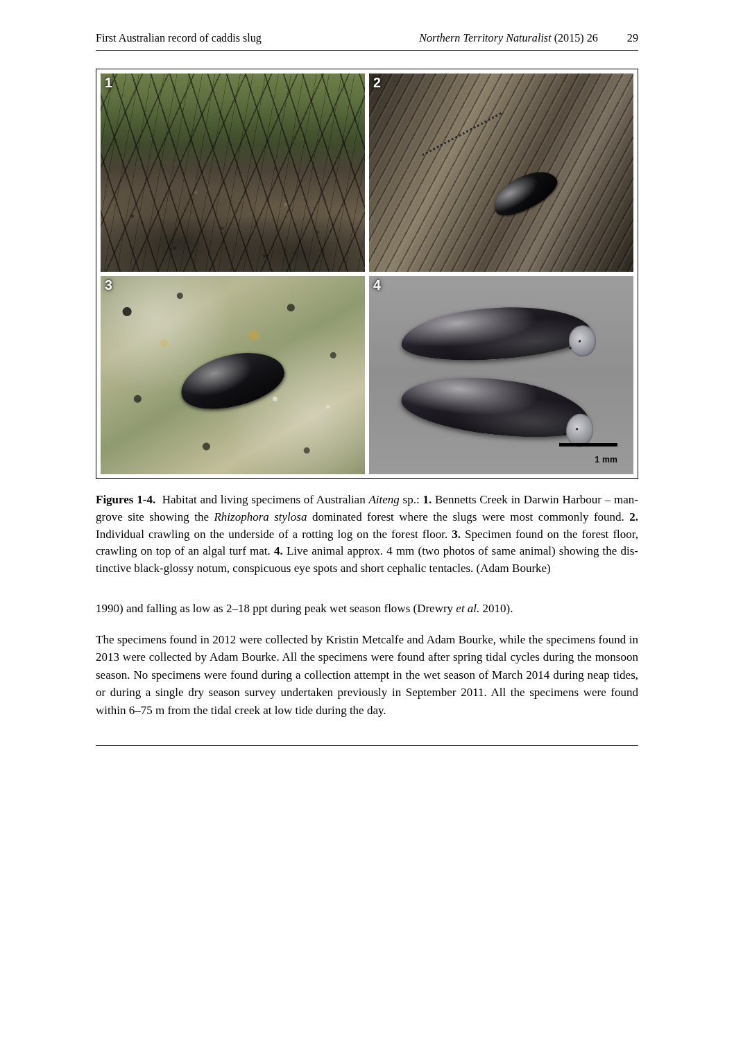First Australian record of caddis slug Northern Territory Naturalist (2015) 26 29
1
2
3
4
1 mm
Figures 1-4. Habitat and living specimens of Australian Aiteng sp.: 1. Bennetts Creek in Darwin Harbour – mangrove site showing the Rhizophora stylosa dominated forest where the slugs were most commonly found. 2. Individual crawling on the underside of a rotting log on the forest floor. 3. Specimen found on the forest floor, crawling on top of an algal turf mat. 4. Live animal approx. 4 mm (two photos of same animal) showing the distinctive black-glossy notum, conspicuous eye spots and short cephalic tentacles. (Adam Bourke)
1990) and falling as low as 2–18 ppt during peak wet season flows (Drewry et al. 2010).
The specimens found in 2012 were collected by Kristin Metcalfe and Adam Bourke, while the specimens found in 2013 were collected by Adam Bourke. All the specimens were found after spring tidal cycles during the monsoon season. No specimens were found during a collection attempt in the wet season of March 2014 during neap tides, or during a single dry season survey undertaken previously in September 2011. All the specimens were found within 6–75 m from the tidal creek at low tide during the day.